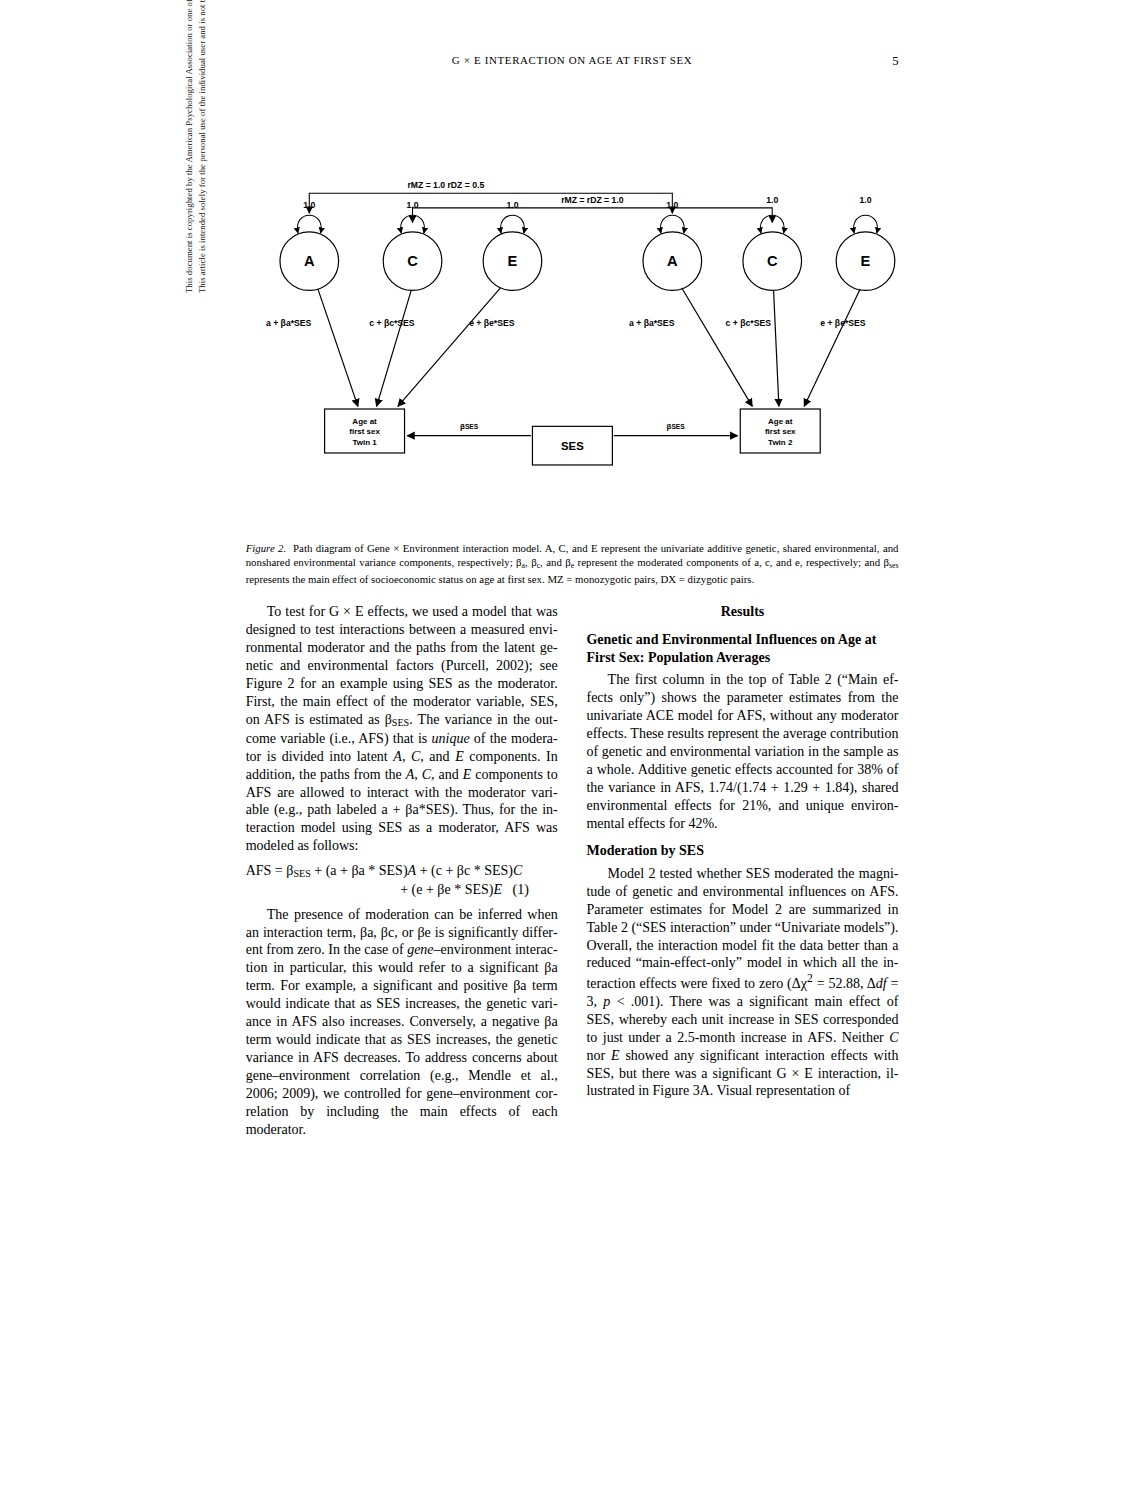This document is copyrighted by the American Psychological Association or one of its allied publishers. This article is intended solely for the personal use of the individual user and is not to be disseminated broadly.
G × E INTERACTION ON AGE AT FIRST SEX 5
rMZ = 1.0 rDZ = 0.5 rMZ = rDZ = 1.0 1.0 1.0 1.0 1.0 1.0 1.0 A C E A C E a + βa*SES c + βc*SES e + βe*SES a + βa*SES c + βc*SES e + βe*SES Age at first sex Twin 1 Age at first sex Twin 2 SES βSES βSES
Figure 2. Path diagram of Gene × Environment interaction model. A, C, and E represent the univariate additive genetic, shared environmental, and nonshared environmental variance components, respectively; βa, βc, and βe represent the moderated components of a, c, and e, respectively; and βses represents the main effect of socioeconomic status on age at first sex. MZ = monozygotic pairs, DX = dizygotic pairs.
To test for G × E effects, we used a model that was designed to test interactions between a measured environmental moderator and the paths from the latent genetic and environmental factors (Purcell, 2002); see Figure 2 for an example using SES as the moderator. First, the main effect of the moderator variable, SES, on AFS is estimated as βSES. The variance in the outcome variable (i.e., AFS) that is unique of the moderator is divided into latent A, C, and E components. In addition, the paths from the A, C, and E components to AFS are allowed to interact with the moderator variable (e.g., path labeled a + βa*SES). Thus, for the interaction model using SES as a moderator, AFS was modeled as follows:
AFS = βSES + (a + βa * SES)A + (c + βc * SES)C + (e + βe * SES)E (1)
The presence of moderation can be inferred when an interaction term, βa, βc, or βe is significantly different from zero. In the case of gene–environment interaction in particular, this would refer to a significant βa term. For example, a significant and positive βa term would indicate that as SES increases, the genetic variance in AFS also increases. Conversely, a negative βa term would indicate that as SES increases, the genetic variance in AFS decreases. To address concerns about gene–environment correlation (e.g., Mendle et al., 2006; 2009), we controlled for gene–environment correlation by including the main effects of each moderator.
Results
Genetic and Environmental Influences on Age at First Sex: Population Averages
The first column in the top of Table 2 (“Main effects only”) shows the parameter estimates from the univariate ACE model for AFS, without any moderator effects. These results represent the average contribution of genetic and environmental variation in the sample as a whole. Additive genetic effects accounted for 38% of the variance in AFS, 1.74/(1.74 + 1.29 + 1.84), shared environmental effects for 21%, and unique environmental effects for 42%.
Moderation by SES
Model 2 tested whether SES moderated the magnitude of genetic and environmental influences on AFS. Parameter estimates for Model 2 are summarized in Table 2 (“SES interaction” under “Univariate models”). Overall, the interaction model fit the data better than a reduced “main-effect-only” model in which all the interaction effects were fixed to zero (Δχ2 = 52.88, Δdf = 3, p < .001). There was a significant main effect of SES, whereby each unit increase in SES corresponded to just under a 2.5-month increase in AFS. Neither C nor E showed any significant interaction effects with SES, but there was a significant G × E interaction, illustrated in Figure 3A. Visual representation of